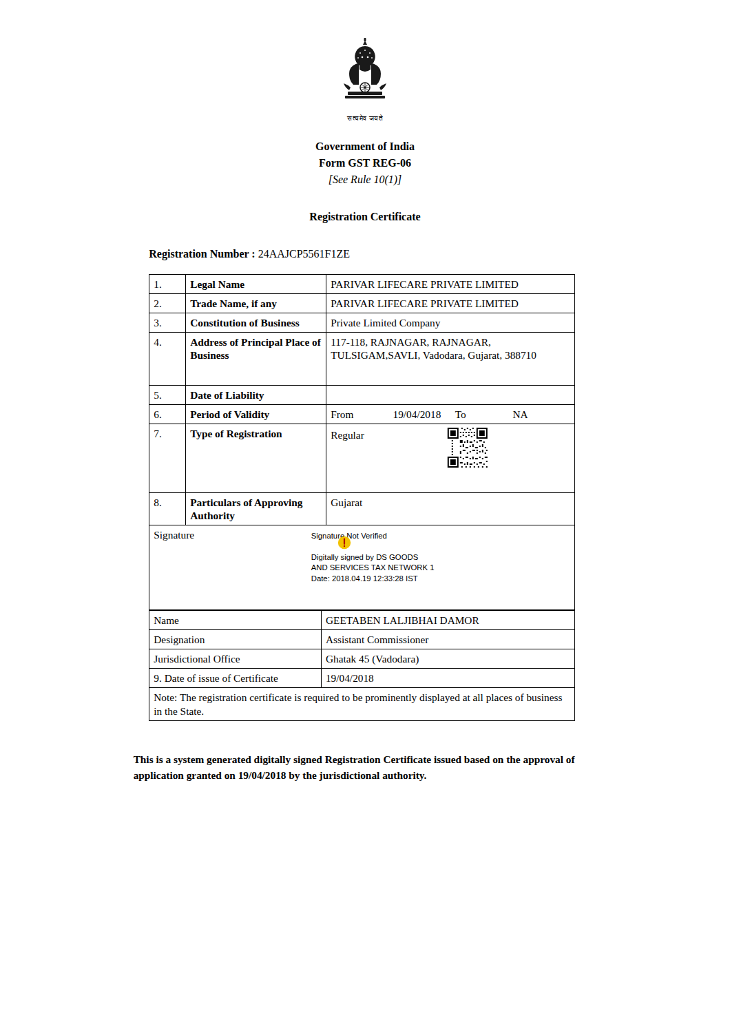सत्यमेव जयते
Government of India Form GST REG-06
[See Rule 10(1)]
Registration Certificate
Registration Number : 24AAJCP5561F1ZE
| 1. | Legal Name | PARIVAR LIFECARE PRIVATE LIMITED |
| 2. | Trade Name, if any | PARIVAR LIFECARE PRIVATE LIMITED |
| 3. | Constitution of Business | Private Limited Company |
| 4. | Address of Principal Place of Business | 117-118, RAJNAGAR, RAJNAGAR, TULSIGAM,SAVLI, Vadodara, Gujarat, 388710 |
| 5. | Date of Liability | |
| 6. | Period of Validity | / From / 19/04/2018 / To / NA / |
| 7. | Type of Registration | Regular |
| 8. | Particulars of Approving Authority | Gujarat |
| Signature Signature Not Verified Digitally signed by DS GOODS AND SERVICES TAX NETWORK 1 Date: 2018.04.19 12:33:28 IST |
| Name | GEETABEN LALJIBHAI DAMOR |
| Designation | Assistant Commissioner |
| Jurisdictional Office | Ghatak 45 (Vadodara) |
| 9. Date of issue of Certificate | 19/04/2018 |
| Note: The registration certificate is required to be prominently displayed at all places of business in the State. |
This is a system generated digitally signed Registration Certificate issued based on the approval of application granted on 19/04/2018 by the jurisdictional authority.